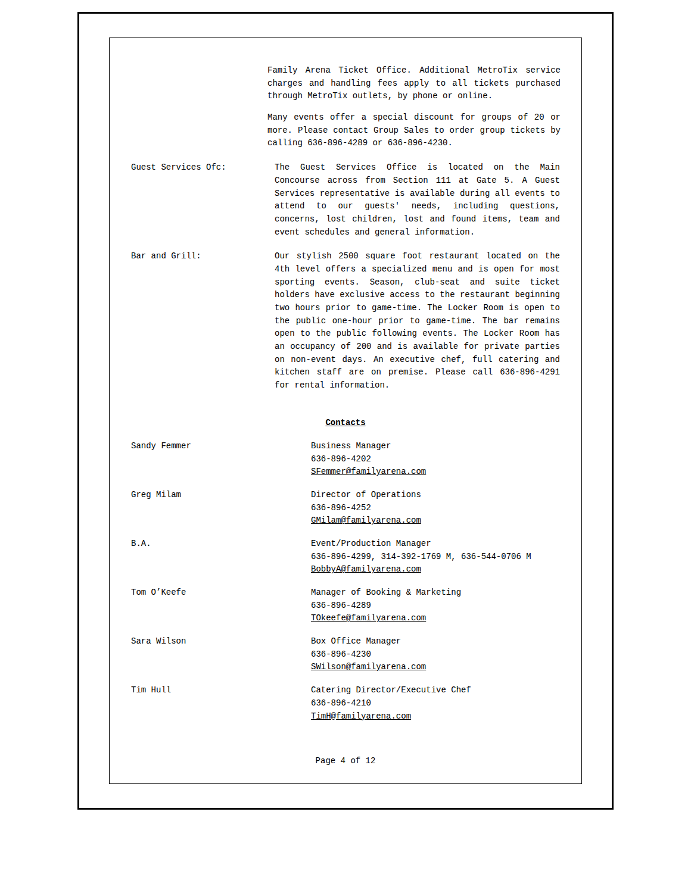Family Arena Ticket Office. Additional MetroTix service charges and handling fees apply to all tickets purchased through MetroTix outlets, by phone or online.
Many events offer a special discount for groups of 20 or more. Please contact Group Sales to order group tickets by calling 636-896-4289 or 636-896-4230.
| Guest Services Ofc: | The Guest Services Office is located on the Main Concourse across from Section 111 at Gate 5. A Guest Services representative is available during all events to attend to our guests' needs, including questions, concerns, lost children, lost and found items, team and event schedules and general information. |
| Bar and Grill: | Our stylish 2500 square foot restaurant located on the 4th level offers a specialized menu and is open for most sporting events. Season, club-seat and suite ticket holders have exclusive access to the restaurant beginning two hours prior to game-time. The Locker Room is open to the public one-hour prior to game-time. The bar remains open to the public following events. The Locker Room has an occupancy of 200 and is available for private parties on non-event days. An executive chef, full catering and kitchen staff are on premise. Please call 636-896-4291 for rental information. |
Contacts
| Sandy Femmer | Business Manager 636-896-4202 SFemmer@familyarena.com |
| Greg Milam | Director of Operations 636-896-4252 GMilam@familyarena.com |
| B.A. | Event/Production Manager 636-896-4299, 314-392-1769 M, 636-544-0706 M BobbyA@familyarena.com |
| Tom O’Keefe | Manager of Booking & Marketing 636-896-4289 TOkeefe@familyarena.com |
| Sara Wilson | Box Office Manager 636-896-4230 SWilson@familyarena.com |
| Tim Hull | Catering Director/Executive Chef 636-896-4210 TimH@familyarena.com |
Page 4 of 12